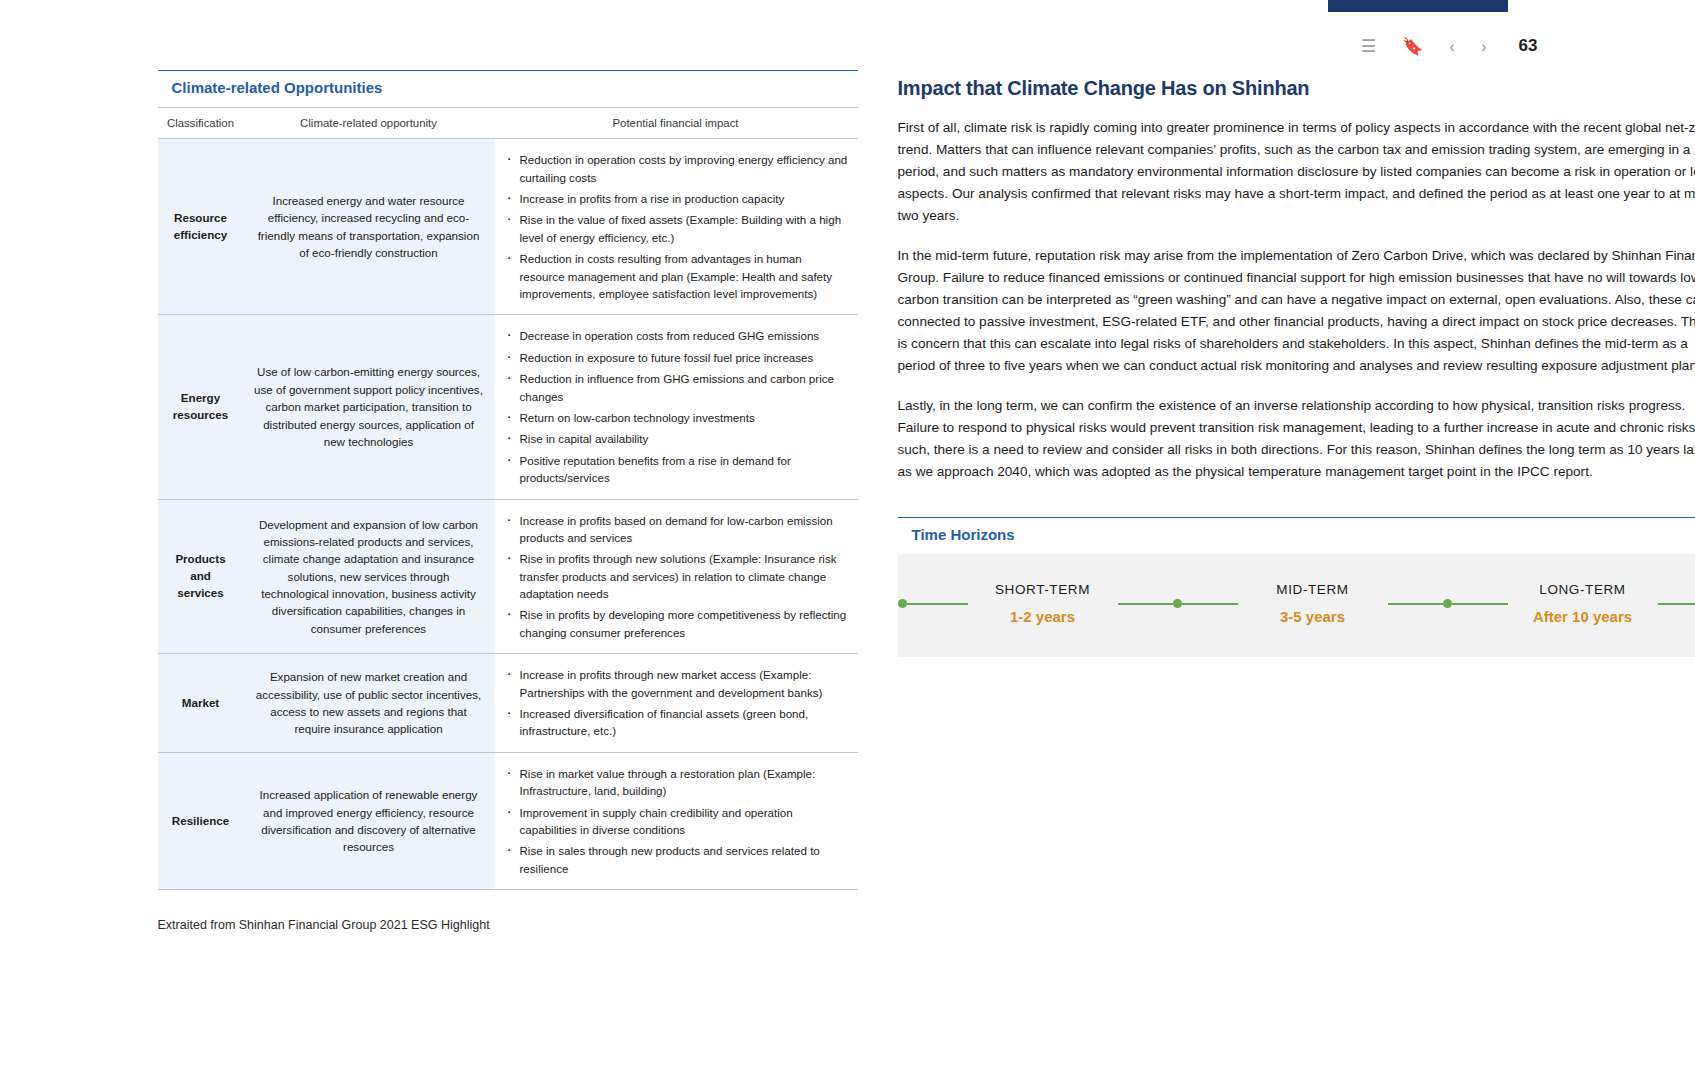☰ 🔖 ‹ › 63
Climate-related Opportunities
| Classification | Climate-related opportunity | Potential financial impact |
| --- | --- | --- |
| Resource efficiency | Increased energy and water resource efficiency, increased recycling and eco-friendly means of transportation, expansion of eco-friendly construction | Reduction in operation costs by improving energy efficiency and curtailing costs Increase in profits from a rise in production capacity Rise in the value of fixed assets (Example: Building with a high level of energy efficiency, etc.) Reduction in costs resulting from advantages in human resource management and plan (Example: Health and safety improvements, employee satisfaction level improvements) |
| Energy resources | Use of low carbon-emitting energy sources, use of government support policy incentives, carbon market participation, transition to distributed energy sources, application of new technologies | Decrease in operation costs from reduced GHG emissions Reduction in exposure to future fossil fuel price increases Reduction in influence from GHG emissions and carbon price changes Return on low-carbon technology investments Rise in capital availability Positive reputation benefits from a rise in demand for products/services |
| Products and services | Development and expansion of low carbon emissions-related products and services, climate change adaptation and insurance solutions, new services through technological innovation, business activity diversification capabilities, changes in consumer preferences | Increase in profits based on demand for low-carbon emission products and services Rise in profits through new solutions (Example: Insurance risk transfer products and services) in relation to climate change adaptation needs Rise in profits by developing more competitiveness by reflecting changing consumer preferences |
| Market | Expansion of new market creation and accessibility, use of public sector incentives, access to new assets and regions that require insurance application | Increase in profits through new market access (Example: Partnerships with the government and development banks) Increased diversification of financial assets (green bond, infrastructure, etc.) |
| Resilience | Increased application of renewable energy and improved energy efficiency, resource diversification and discovery of alternative resources | Rise in market value through a restoration plan (Example: Infrastructure, land, building) Improvement in supply chain credibility and operation capabilities in diverse conditions Rise in sales through new products and services related to resilience |
Extraited from Shinhan Financial Group 2021 ESG Highlight
Impact that Climate Change Has on Shinhan
First of all, climate risk is rapidly coming into greater prominence in terms of policy aspects in accordance with the recent global net-zero trend. Matters that can influence relevant companies’ profits, such as the carbon tax and emission trading system, are emerging in a short period, and such matters as mandatory environmental information disclosure by listed companies can become a risk in operation or legal aspects. Our analysis confirmed that relevant risks may have a short-term impact, and defined the period as at least one year to at most two years.
In the mid-term future, reputation risk may arise from the implementation of Zero Carbon Drive, which was declared by Shinhan Financial Group. Failure to reduce financed emissions or continued financial support for high emission businesses that have no will towards low-carbon transition can be interpreted as “green washing” and can have a negative impact on external, open evaluations. Also, these can be connected to passive investment, ESG-related ETF, and other financial products, having a direct impact on stock price decreases. There is concern that this can escalate into legal risks of shareholders and stakeholders. In this aspect, Shinhan defines the mid-term as a period of three to five years when we can conduct actual risk monitoring and analyses and review resulting exposure adjustment plans.
Lastly, in the long term, we can confirm the existence of an inverse relationship according to how physical, transition risks progress. Failure to respond to physical risks would prevent transition risk management, leading to a further increase in acute and chronic risks. As such, there is a need to review and consider all risks in both directions. For this reason, Shinhan defines the long term as 10 years later as we approach 2040, which was adopted as the physical temperature management target point in the IPCC report.
Time Horizons
SHORT-TERM
1-2 years
MID-TERM
3-5 years
LONG-TERM
After 10 years